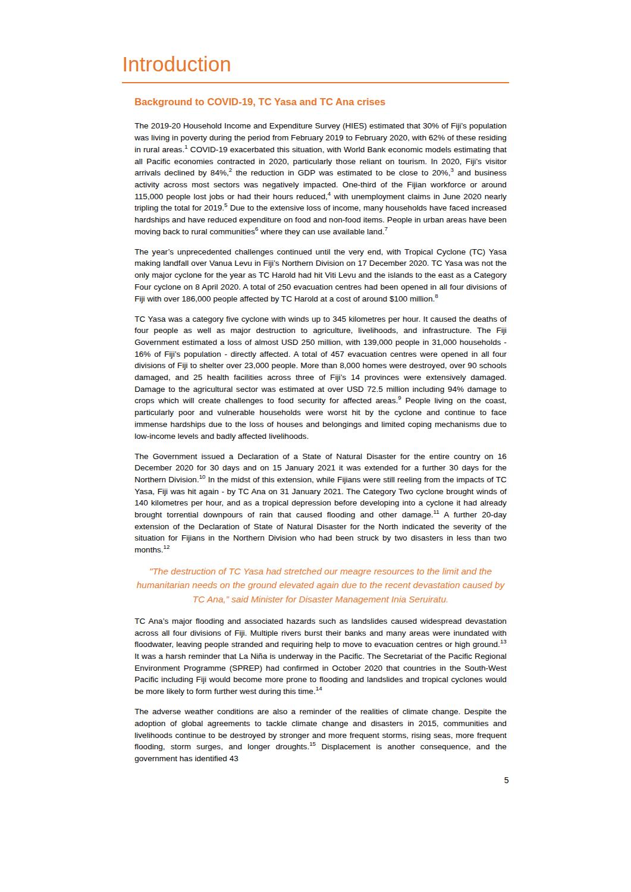Introduction
Background to COVID-19, TC Yasa and TC Ana crises
The 2019-20 Household Income and Expenditure Survey (HIES) estimated that 30% of Fiji’s population was living in poverty during the period from February 2019 to February 2020, with 62% of these residing in rural areas.1 COVID-19 exacerbated this situation, with World Bank economic models estimating that all Pacific economies contracted in 2020, particularly those reliant on tourism. In 2020, Fiji’s visitor arrivals declined by 84%,2 the reduction in GDP was estimated to be close to 20%,3 and business activity across most sectors was negatively impacted. One-third of the Fijian workforce or around 115,000 people lost jobs or had their hours reduced,4 with unemployment claims in June 2020 nearly tripling the total for 2019.5 Due to the extensive loss of income, many households have faced increased hardships and have reduced expenditure on food and non-food items. People in urban areas have been moving back to rural communities6 where they can use available land.7
The year’s unprecedented challenges continued until the very end, with Tropical Cyclone (TC) Yasa making landfall over Vanua Levu in Fiji’s Northern Division on 17 December 2020. TC Yasa was not the only major cyclone for the year as TC Harold had hit Viti Levu and the islands to the east as a Category Four cyclone on 8 April 2020. A total of 250 evacuation centres had been opened in all four divisions of Fiji with over 186,000 people affected by TC Harold at a cost of around $100 million.8
TC Yasa was a category five cyclone with winds up to 345 kilometres per hour. It caused the deaths of four people as well as major destruction to agriculture, livelihoods, and infrastructure. The Fiji Government estimated a loss of almost USD 250 million, with 139,000 people in 31,000 households - 16% of Fiji’s population - directly affected. A total of 457 evacuation centres were opened in all four divisions of Fiji to shelter over 23,000 people. More than 8,000 homes were destroyed, over 90 schools damaged, and 25 health facilities across three of Fiji’s 14 provinces were extensively damaged. Damage to the agricultural sector was estimated at over USD 72.5 million including 94% damage to crops which will create challenges to food security for affected areas.9 People living on the coast, particularly poor and vulnerable households were worst hit by the cyclone and continue to face immense hardships due to the loss of houses and belongings and limited coping mechanisms due to low-income levels and badly affected livelihoods.
The Government issued a Declaration of a State of Natural Disaster for the entire country on 16 December 2020 for 30 days and on 15 January 2021 it was extended for a further 30 days for the Northern Division.10 In the midst of this extension, while Fijians were still reeling from the impacts of TC Yasa, Fiji was hit again - by TC Ana on 31 January 2021. The Category Two cyclone brought winds of 140 kilometres per hour, and as a tropical depression before developing into a cyclone it had already brought torrential downpours of rain that caused flooding and other damage.11 A further 20-day extension of the Declaration of State of Natural Disaster for the North indicated the severity of the situation for Fijians in the Northern Division who had been struck by two disasters in less than two months.12
"The destruction of TC Yasa had stretched our meagre resources to the limit and the humanitarian needs on the ground elevated again due to the recent devastation caused by TC Ana,” said Minister for Disaster Management Inia Seruiratu.
TC Ana’s major flooding and associated hazards such as landslides caused widespread devastation across all four divisions of Fiji. Multiple rivers burst their banks and many areas were inundated with floodwater, leaving people stranded and requiring help to move to evacuation centres or high ground.13 It was a harsh reminder that La Niña is underway in the Pacific. The Secretariat of the Pacific Regional Environment Programme (SPREP) had confirmed in October 2020 that countries in the South-West Pacific including Fiji would become more prone to flooding and landslides and tropical cyclones would be more likely to form further west during this time.14
The adverse weather conditions are also a reminder of the realities of climate change. Despite the adoption of global agreements to tackle climate change and disasters in 2015, communities and livelihoods continue to be destroyed by stronger and more frequent storms, rising seas, more frequent flooding, storm surges, and longer droughts.15 Displacement is another consequence, and the government has identified 43
5